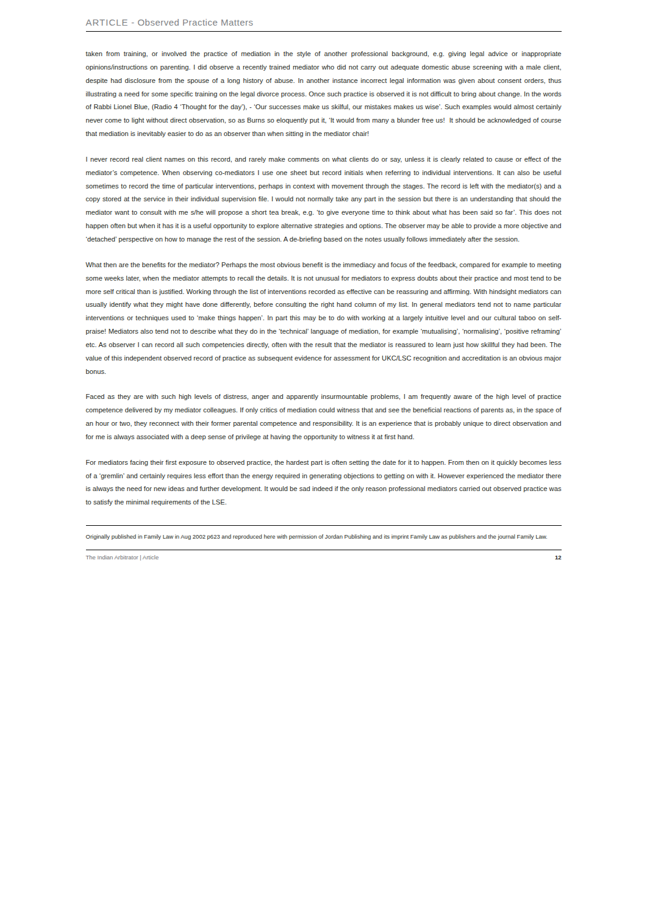ARTICLE - Observed Practice Matters
taken from training, or involved the practice of mediation in the style of another professional background, e.g. giving legal advice or inappropriate opinions/instructions on parenting. I did observe a recently trained mediator who did not carry out adequate domestic abuse screening with a male client, despite had disclosure from the spouse of a long history of abuse. In another instance incorrect legal information was given about consent orders, thus illustrating a need for some specific training on the legal divorce process. Once such practice is observed it is not difficult to bring about change. In the words of Rabbi Lionel Blue, (Radio 4 ‘Thought for the day’), - ‘Our successes make us skilful, our mistakes makes us wise’. Such examples would almost certainly never come to light without direct observation, so as Burns so eloquently put it, ‘It would from many a blunder free us! It should be acknowledged of course that mediation is inevitably easier to do as an observer than when sitting in the mediator chair!
I never record real client names on this record, and rarely make comments on what clients do or say, unless it is clearly related to cause or effect of the mediator’s competence. When observing co-mediators I use one sheet but record initials when referring to individual interventions. It can also be useful sometimes to record the time of particular interventions, perhaps in context with movement through the stages. The record is left with the mediator(s) and a copy stored at the service in their individual supervision file. I would not normally take any part in the session but there is an understanding that should the mediator want to consult with me s/he will propose a short tea break, e.g. ‘to give everyone time to think about what has been said so far’. This does not happen often but when it has it is a useful opportunity to explore alternative strategies and options. The observer may be able to provide a more objective and ‘detached’ perspective on how to manage the rest of the session. A de-briefing based on the notes usually follows immediately after the session.
What then are the benefits for the mediator? Perhaps the most obvious benefit is the immediacy and focus of the feedback, compared for example to meeting some weeks later, when the mediator attempts to recall the details. It is not unusual for mediators to express doubts about their practice and most tend to be more self critical than is justified. Working through the list of interventions recorded as effective can be reassuring and affirming. With hindsight mediators can usually identify what they might have done differently, before consulting the right hand column of my list. In general mediators tend not to name particular interventions or techniques used to ‘make things happen’. In part this may be to do with working at a largely intuitive level and our cultural taboo on self-praise! Mediators also tend not to describe what they do in the ‘technical’ language of mediation, for example ‘mutualising’, ‘normalising’, ‘positive reframing’ etc. As observer I can record all such competencies directly, often with the result that the mediator is reassured to learn just how skillful they had been. The value of this independent observed record of practice as subsequent evidence for assessment for UKC/LSC recognition and accreditation is an obvious major bonus.
Faced as they are with such high levels of distress, anger and apparently insurmountable problems, I am frequently aware of the high level of practice competence delivered by my mediator colleagues. If only critics of mediation could witness that and see the beneficial reactions of parents as, in the space of an hour or two, they reconnect with their former parental competence and responsibility. It is an experience that is probably unique to direct observation and for me is always associated with a deep sense of privilege at having the opportunity to witness it at first hand.
For mediators facing their first exposure to observed practice, the hardest part is often setting the date for it to happen. From then on it quickly becomes less of a ‘gremlin’ and certainly requires less effort than the energy required in generating objections to getting on with it. However experienced the mediator there is always the need for new ideas and further development. It would be sad indeed if the only reason professional mediators carried out observed practice was to satisfy the minimal requirements of the LSE.
Originally published in Family Law in Aug 2002 p623 and reproduced here with permission of Jordan Publishing and its imprint Family Law as publishers and the journal Family Law.
The Indian Arbitrator | Article
12